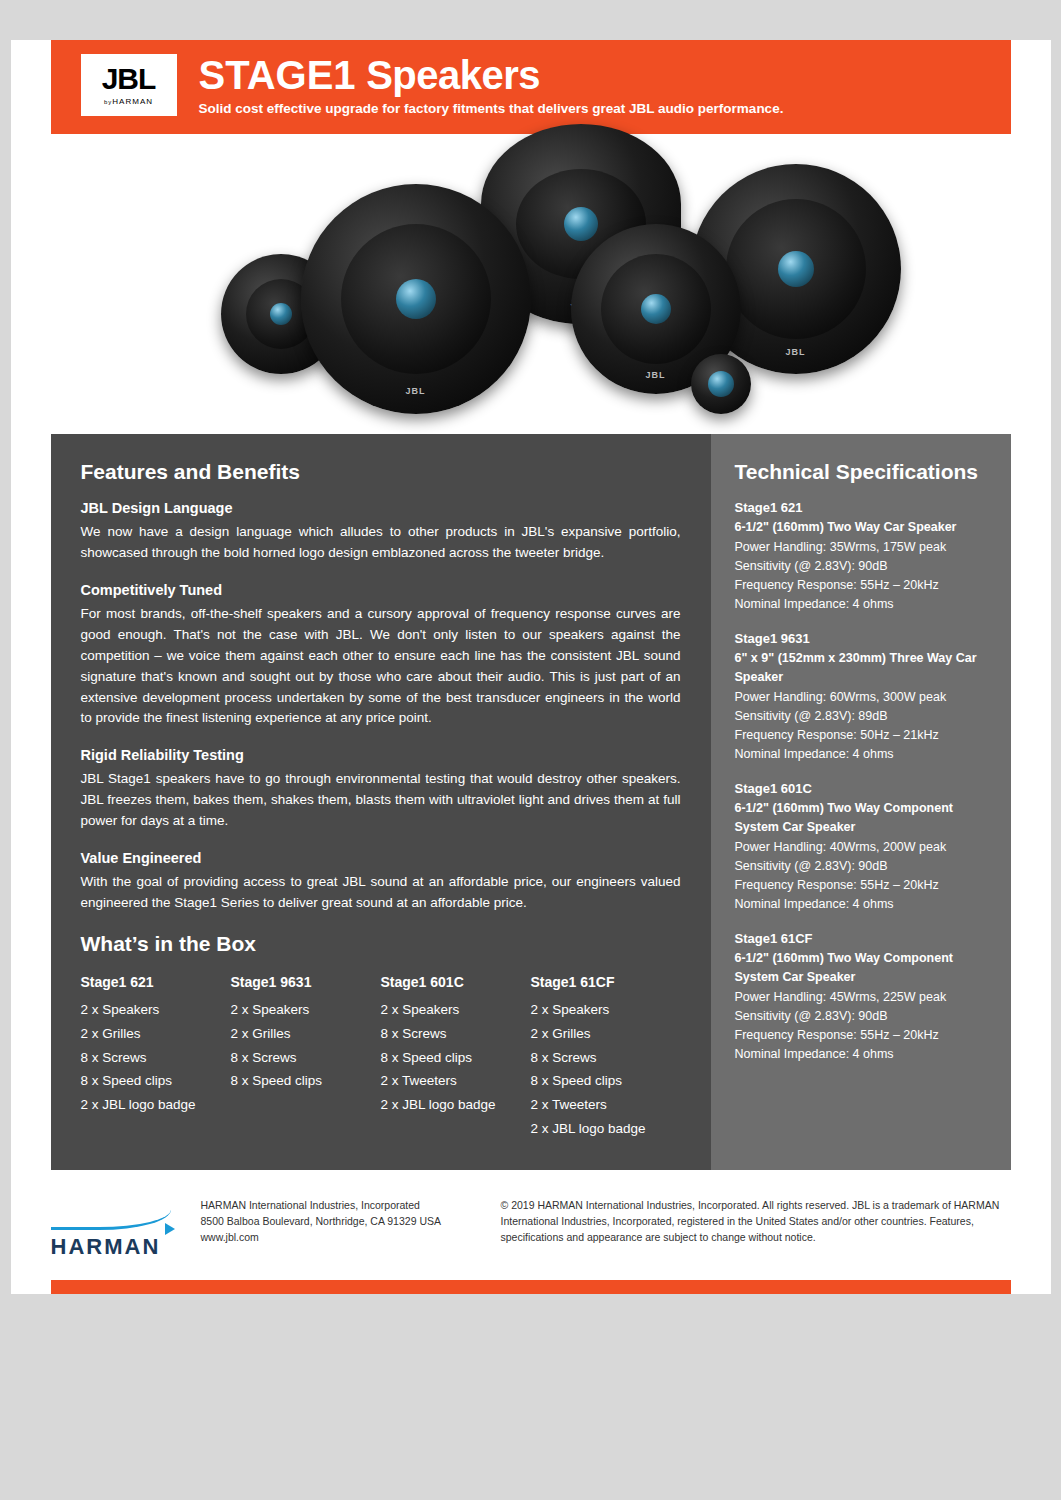JBL
by HARMAN
STAGE1 Speakers
Solid cost effective upgrade for factory fitments that delivers great JBL audio performance.
JBL
JBL
JBL
JBL
Features and Benefits
JBL Design Language
We now have a design language which alludes to other products in JBL's expansive portfolio, showcased through the bold horned logo design emblazoned across the tweeter bridge.
Competitively Tuned
For most brands, off-the-shelf speakers and a cursory approval of frequency response curves are good enough. That's not the case with JBL. We don't only listen to our speakers against the competition – we voice them against each other to ensure each line has the consistent JBL sound signature that's known and sought out by those who care about their audio. This is just part of an extensive development process undertaken by some of the best transducer engineers in the world to provide the finest listening experience at any price point.
Rigid Reliability Testing
JBL Stage1 speakers have to go through environmental testing that would destroy other speakers. JBL freezes them, bakes them, shakes them, blasts them with ultraviolet light and drives them at full power for days at a time.
Value Engineered
With the goal of providing access to great JBL sound at an affordable price, our engineers valued engineered the Stage1 Series to deliver great sound at an affordable price.
What’s in the Box
Stage1 621 2 x Speakers
2 x Grilles
8 x Screws
8 x Speed clips
2 x JBL logo badge
Stage1 9631 2 x Speakers
2 x Grilles
8 x Screws
8 x Speed clips
Stage1 601C 2 x Speakers
8 x Screws
8 x Speed clips
2 x Tweeters
2 x JBL logo badge
Stage1 61CF 2 x Speakers
2 x Grilles
8 x Screws
8 x Speed clips
2 x Tweeters
2 x JBL logo badge
Technical Specifications
Stage1 621 6-1/2" (160mm) Two Way Car Speaker Power Handling: 35Wrms, 175W peak Sensitivity (@ 2.83V): 90dB Frequency Response: 55Hz – 20kHz Nominal Impedance: 4 ohms
Stage1 9631 6" x 9" (152mm x 230mm) Three Way Car Speaker Power Handling: 60Wrms, 300W peak Sensitivity (@ 2.83V): 89dB Frequency Response: 50Hz – 21kHz Nominal Impedance: 4 ohms
Stage1 601C 6-1/2" (160mm) Two Way Component System Car Speaker Power Handling: 40Wrms, 200W peak Sensitivity (@ 2.83V): 90dB Frequency Response: 55Hz – 20kHz Nominal Impedance: 4 ohms
Stage1 61CF 6-1/2" (160mm) Two Way Component System Car Speaker Power Handling: 45Wrms, 225W peak Sensitivity (@ 2.83V): 90dB Frequency Response: 55Hz – 20kHz Nominal Impedance: 4 ohms
HARMAN
HARMAN International Industries, Incorporated
8500 Balboa Boulevard, Northridge, CA 91329 USA
www.jbl.com
© 2019 HARMAN International Industries, Incorporated. All rights reserved. JBL is a trademark of HARMAN International Industries, Incorporated, registered in the United States and/or other countries. Features, specifications and appearance are subject to change without notice.